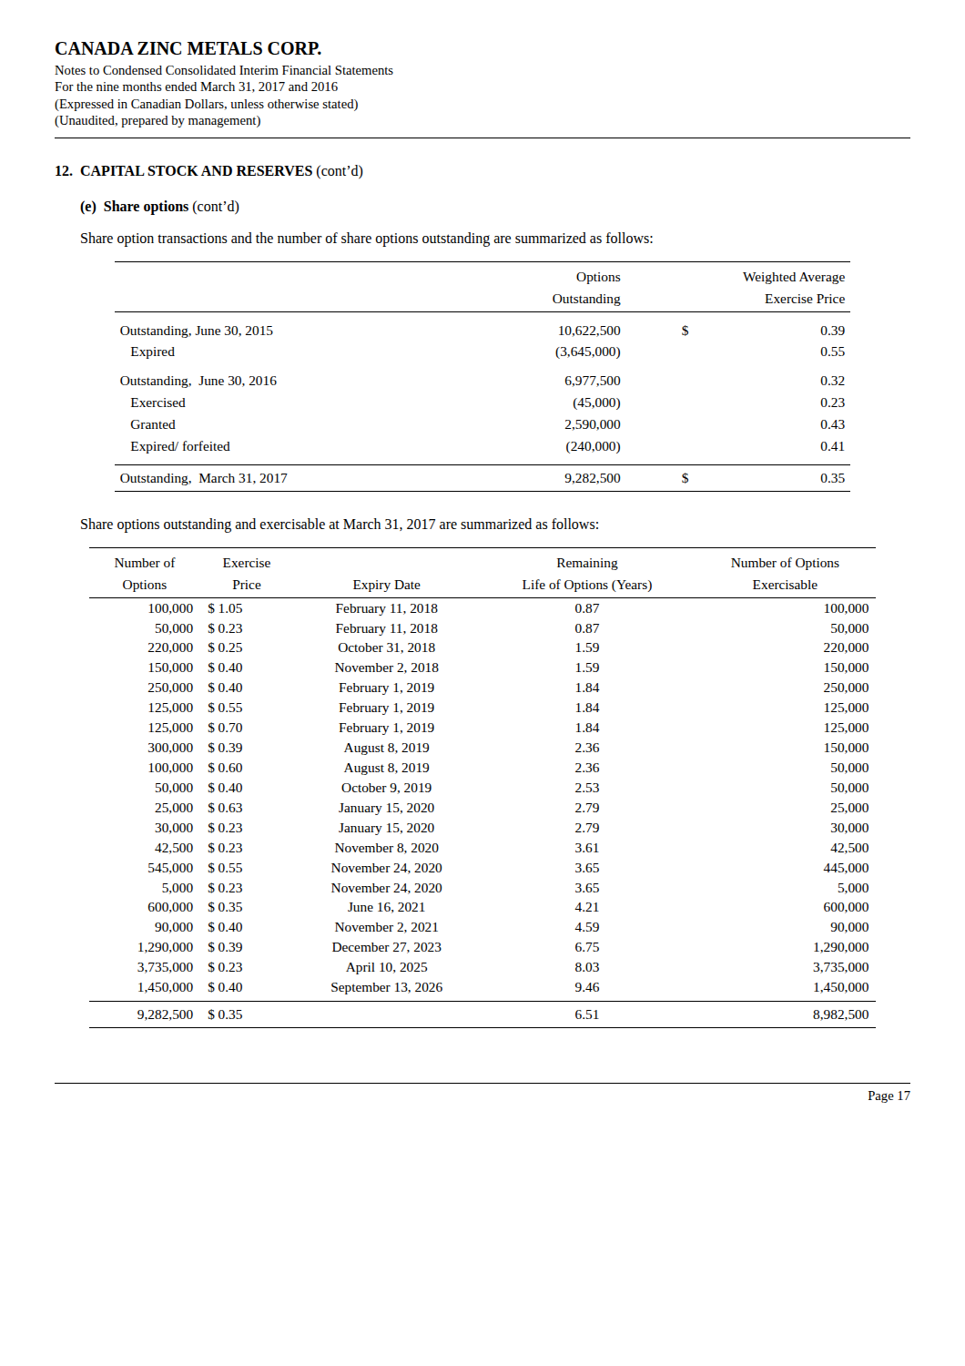CANADA ZINC METALS CORP.
Notes to Condensed Consolidated Interim Financial Statements
For the nine months ended March 31, 2017 and 2016
(Expressed in Canadian Dollars, unless otherwise stated)
(Unaudited, prepared by management)
12. CAPITAL STOCK AND RESERVES (cont’d)
(e) Share options (cont’d)
Share option transactions and the number of share options outstanding are summarized as follows:
| | Options | Weighted Average |
| | Outstanding | Exercise Price |
| Outstanding, June 30, 2015 | 10,622,500 | $ | 0.39 |
| Expired | (3,645,000) | | 0.55 |
| Outstanding, June 30, 2016 | 6,977,500 | | 0.32 |
| Exercised | (45,000) | | 0.23 |
| Granted | 2,590,000 | | 0.43 |
| Expired/ forfeited | (240,000) | | 0.41 |
| Outstanding, March 31, 2017 | 9,282,500 | $ | 0.35 |
Share options outstanding and exercisable at March 31, 2017 are summarized as follows:
| Number of | Exercise | | Remaining | Number of Options |
| --- | --- | --- | --- | --- |
| Options | Price | Expiry Date | Life of Options (Years) | Exercisable |
| 100,000 | $ 1.05 | February 11, 2018 | 0.87 | 100,000 |
| 50,000 | $ 0.23 | February 11, 2018 | 0.87 | 50,000 |
| 220,000 | $ 0.25 | October 31, 2018 | 1.59 | 220,000 |
| 150,000 | $ 0.40 | November 2, 2018 | 1.59 | 150,000 |
| 250,000 | $ 0.40 | February 1, 2019 | 1.84 | 250,000 |
| 125,000 | $ 0.55 | February 1, 2019 | 1.84 | 125,000 |
| 125,000 | $ 0.70 | February 1, 2019 | 1.84 | 125,000 |
| 300,000 | $ 0.39 | August 8, 2019 | 2.36 | 150,000 |
| 100,000 | $ 0.60 | August 8, 2019 | 2.36 | 50,000 |
| 50,000 | $ 0.40 | October 9, 2019 | 2.53 | 50,000 |
| 25,000 | $ 0.63 | January 15, 2020 | 2.79 | 25,000 |
| 30,000 | $ 0.23 | January 15, 2020 | 2.79 | 30,000 |
| 42,500 | $ 0.23 | November 8, 2020 | 3.61 | 42,500 |
| 545,000 | $ 0.55 | November 24, 2020 | 3.65 | 445,000 |
| 5,000 | $ 0.23 | November 24, 2020 | 3.65 | 5,000 |
| 600,000 | $ 0.35 | June 16, 2021 | 4.21 | 600,000 |
| 90,000 | $ 0.40 | November 2, 2021 | 4.59 | 90,000 |
| 1,290,000 | $ 0.39 | December 27, 2023 | 6.75 | 1,290,000 |
| 3,735,000 | $ 0.23 | April 10, 2025 | 8.03 | 3,735,000 |
| 1,450,000 | $ 0.40 | September 13, 2026 | 9.46 | 1,450,000 |
| 9,282,500 | $ 0.35 | | 6.51 | 8,982,500 |
Page 17